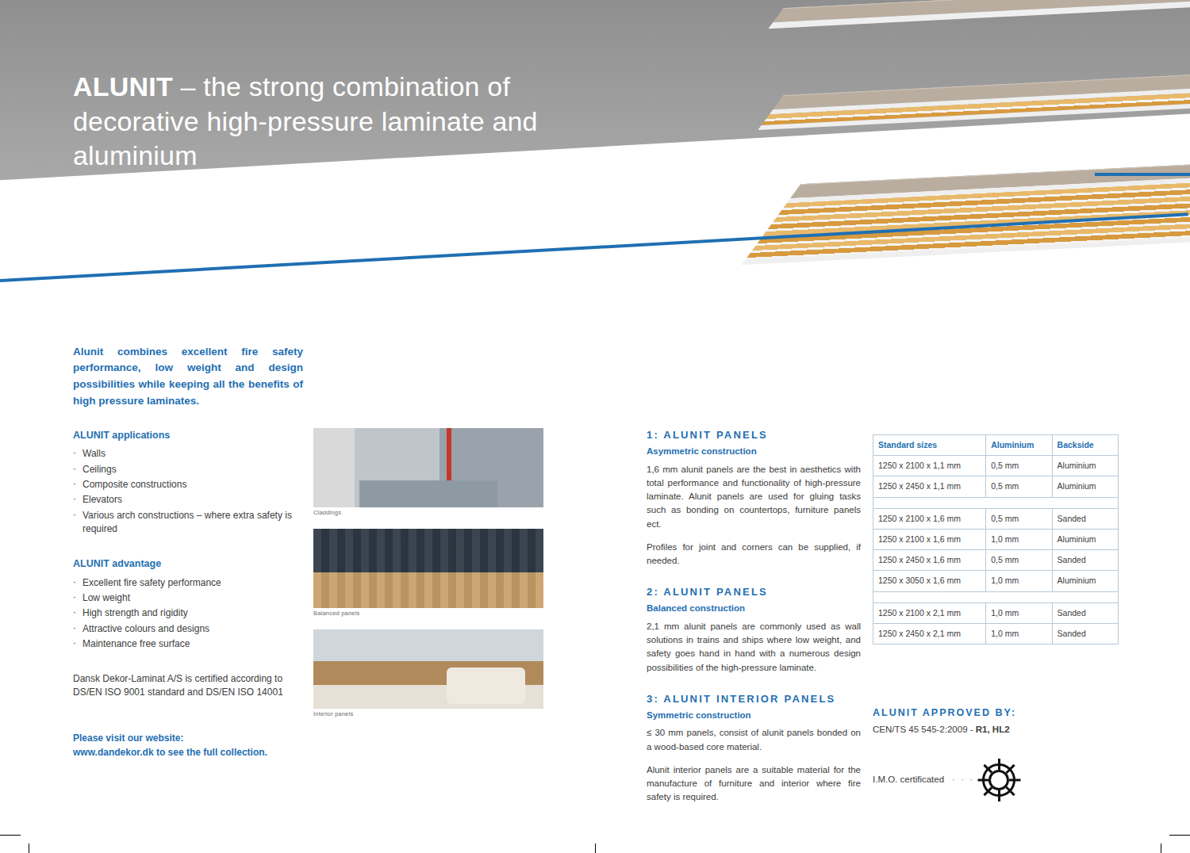ALUNIT – the strong combination of decorative high-pressure laminate and aluminium
Alunit combines excellent fire safety performance, low weight and design possibilities while keeping all the benefits of high pressure laminates.
ALUNIT applications
Walls
Ceilings
Composite constructions
Elevators
Various arch constructions – where extra safety is required
ALUNIT advantage
Excellent fire safety performance
Low weight
High strength and rigidity
Attractive colours and designs
Maintenance free surface
Dansk Dekor-Laminat A/S is certified according to DS/EN ISO 9001 standard and DS/EN ISO 14001
Please visit our website:
www.dandekor.dk to see the full collection.
Claddings
Balanced panels
Interior panels
1: ALUNIT PANELS
Asymmetric construction
1,6 mm alunit panels are the best in aesthetics with total performance and functionality of high-pressure laminate. Alunit panels are used for gluing tasks such as bonding on countertops, furniture panels ect.
Profiles for joint and corners can be supplied, if needed.
2: ALUNIT PANELS
Balanced construction
2,1 mm alunit panels are commonly used as wall solutions in trains and ships where low weight, and safety goes hand in hand with a numerous design possibilities of the high-pressure laminate.
3: ALUNIT INTERIOR PANELS
Symmetric construction
≤ 30 mm panels, consist of alunit panels bonded on a wood-based core material.
Alunit interior panels are a suitable material for the manufacture of furniture and interior where fire safety is required.
| Standard sizes | Aluminium | Backside |
| --- | --- | --- |
| 1250 x 2100 x 1,1 mm | 0,5 mm | Aluminium |
| 1250 x 2450 x 1,1 mm | 0,5 mm | Aluminium |
| 1250 x 2100 x 1,6 mm | 0,5 mm | Sanded |
| 1250 x 2100 x 1,6 mm | 1,0 mm | Aluminium |
| 1250 x 2450 x 1,6 mm | 0,5 mm | Sanded |
| 1250 x 3050 x 1,6 mm | 1,0 mm | Aluminium |
| 1250 x 2100 x 2,1 mm | 1,0 mm | Sanded |
| 1250 x 2450 x 2,1 mm | 1,0 mm | Sanded |
ALUNIT APPROVED BY:
CEN/TS 45 545-2:2009 - R1, HL2
I.M.O. certificated · · ·